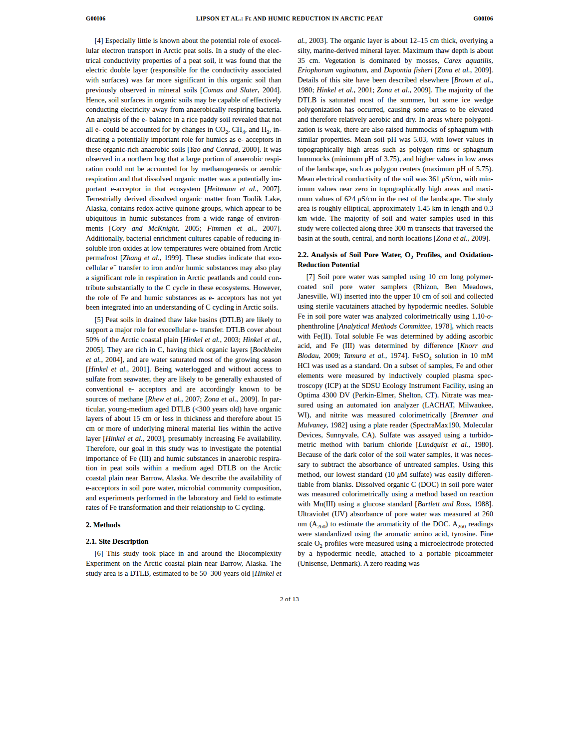G00I06 LIPSON ET AL.: Fe AND HUMIC REDUCTION IN ARCTIC PEAT G00I06
[4] Especially little is known about the potential role of exocellular electron transport in Arctic peat soils. In a study of the electrical conductivity properties of a peat soil, it was found that the electric double layer (responsible for the conductivity associated with surfaces) was far more significant in this organic soil than previously observed in mineral soils [Comas and Slater, 2004]. Hence, soil surfaces in organic soils may be capable of effectively conducting electricity away from anaerobically respiring bacteria. An analysis of the e- balance in a rice paddy soil revealed that not all e- could be accounted for by changes in CO2, CH4, and H2, indicating a potentially important role for humics as e- acceptors in these organic-rich anaerobic soils [Yao and Conrad, 2000]. It was observed in a northern bog that a large portion of anaerobic respiration could not be accounted for by methanogenesis or aerobic respiration and that dissolved organic matter was a potentially important e-acceptor in that ecosystem [Heitmann et al., 2007]. Terrestrially derived dissolved organic matter from Toolik Lake, Alaska, contains redox-active quinone groups, which appear to be ubiquitous in humic substances from a wide range of environments [Cory and McKnight, 2005; Fimmen et al., 2007]. Additionally, bacterial enrichment cultures capable of reducing insoluble iron oxides at low temperatures were obtained from Arctic permafrost [Zhang et al., 1999]. These studies indicate that exocellular e− transfer to iron and/or humic substances may also play a significant role in respiration in Arctic peatlands and could contribute substantially to the C cycle in these ecosystems. However, the role of Fe and humic substances as e- acceptors has not yet been integrated into an understanding of C cycling in Arctic soils.
[5] Peat soils in drained thaw lake basins (DTLB) are likely to support a major role for exocellular e- transfer. DTLB cover about 50% of the Arctic coastal plain [Hinkel et al., 2003; Hinkel et al., 2005]. They are rich in C, having thick organic layers [Bockheim et al., 2004], and are water saturated most of the growing season [Hinkel et al., 2001]. Being waterlogged and without access to sulfate from seawater, they are likely to be generally exhausted of conventional e- acceptors and are accordingly known to be sources of methane [Rhew et al., 2007; Zona et al., 2009]. In particular, young-medium aged DTLB (<300 years old) have organic layers of about 15 cm or less in thickness and therefore about 15 cm or more of underlying mineral material lies within the active layer [Hinkel et al., 2003], presumably increasing Fe availability. Therefore, our goal in this study was to investigate the potential importance of Fe (III) and humic substances in anaerobic respiration in peat soils within a medium aged DTLB on the Arctic coastal plain near Barrow, Alaska. We describe the availability of e-acceptors in soil pore water, microbial community composition, and experiments performed in the laboratory and field to estimate rates of Fe transformation and their relationship to C cycling.
2. Methods
2.1. Site Description
[6] This study took place in and around the Biocomplexity Experiment on the Arctic coastal plain near Barrow, Alaska. The study area is a DTLB, estimated to be 50–300 years old [Hinkel et al., 2003]. The organic layer is about 12–15 cm thick, overlying a silty, marine-derived mineral layer. Maximum thaw depth is about 35 cm. Vegetation is dominated by mosses, Carex aquatilis, Eriophorum vaginatum, and Dupontia fisheri [Zona et al., 2009]. Details of this site have been described elsewhere [Brown et al., 1980; Hinkel et al., 2001; Zona et al., 2009]. The majority of the DTLB is saturated most of the summer, but some ice wedge polygonization has occurred, causing some areas to be elevated and therefore relatively aerobic and dry. In areas where polygonization is weak, there are also raised hummocks of sphagnum with similar properties. Mean soil pH was 5.03, with lower values in topographically high areas such as polygon rims or sphagnum hummocks (minimum pH of 3.75), and higher values in low areas of the landscape, such as polygon centers (maximum pH of 5.75). Mean electrical conductivity of the soil was 361 μ S/cm, with minimum values near zero in topographically high areas and maximum values of 624 μ S/cm in the rest of the landscape. The study area is roughly elliptical, approximately 1.45 km in length and 0.3 km wide. The majority of soil and water samples used in this study were collected along three 300 m transects that traversed the basin at the south, central, and north locations [Zona et al., 2009].
2.2. Analysis of Soil Pore Water, O2 Profiles, and Oxidation-Reduction Potential
[7] Soil pore water was sampled using 10 cm long polymer-coated soil pore water samplers (Rhizon, Ben Meadows, Janesville, WI) inserted into the upper 10 cm of soil and collected using sterile vacutainers attached by hypodermic needles. Soluble Fe in soil pore water was analyzed colorimetrically using 1,10-o-phenthroline [Analytical Methods Committee, 1978], which reacts with Fe(II). Total soluble Fe was determined by adding ascorbic acid, and Fe (III) was determined by difference [Knorr and Blodau, 2009; Tamura et al., 1974]. FeSO4 solution in 10 mM HCl was used as a standard. On a subset of samples, Fe and other elements were measured by inductively coupled plasma spectroscopy (ICP) at the SDSU Ecology Instrument Facility, using an Optima 4300 DV (Perkin-Elmer, Shelton, CT). Nitrate was measured using an automated ion analyzer (LACHAT, Milwaukee, WI), and nitrite was measured colorimetrically [Bremner and Mulvaney, 1982] using a plate reader (SpectraMax190, Molecular Devices, Sunnyvale, CA). Sulfate was assayed using a turbidometric method with barium chloride [Lundquist et al., 1980]. Because of the dark color of the soil water samples, it was necessary to subtract the absorbance of untreated samples. Using this method, our lowest standard (10 μ M sulfate) was easily differentiable from blanks. Dissolved organic C (DOC) in soil pore water was measured colorimetrically using a method based on reaction with Mn(III) using a glucose standard [Bartlett and Ross, 1988]. Ultraviolet (UV) absorbance of pore water was measured at 260 nm (A260) to estimate the aromaticity of the DOC. A260 readings were standardized using the aromatic amino acid, tyrosine. Fine scale O2 profiles were measured using a microelectrode protected by a hypodermic needle, attached to a portable picoammeter (Unisense, Denmark). A zero reading was
2 of 13